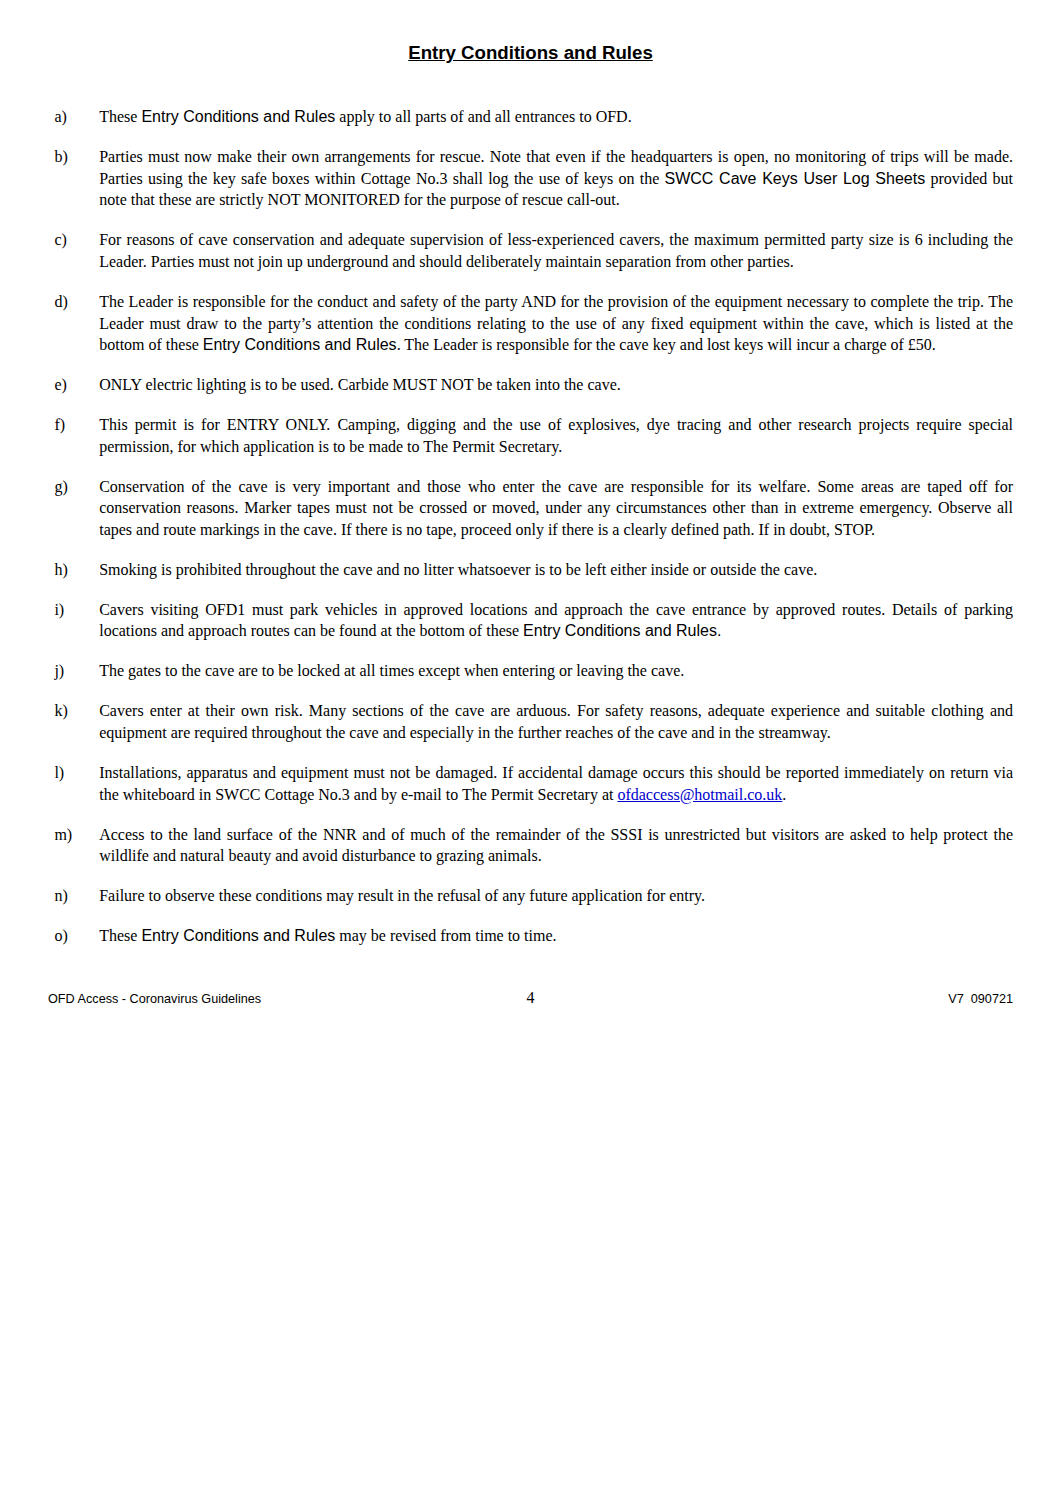Entry Conditions and Rules
These Entry Conditions and Rules apply to all parts of and all entrances to OFD.
Parties must now make their own arrangements for rescue. Note that even if the headquarters is open, no monitoring of trips will be made. Parties using the key safe boxes within Cottage No.3 shall log the use of keys on the SWCC Cave Keys User Log Sheets provided but note that these are strictly NOT MONITORED for the purpose of rescue call-out.
For reasons of cave conservation and adequate supervision of less-experienced cavers, the maximum permitted party size is 6 including the Leader. Parties must not join up underground and should deliberately maintain separation from other parties.
The Leader is responsible for the conduct and safety of the party AND for the provision of the equipment necessary to complete the trip. The Leader must draw to the party’s attention the conditions relating to the use of any fixed equipment within the cave, which is listed at the bottom of these Entry Conditions and Rules. The Leader is responsible for the cave key and lost keys will incur a charge of £50.
ONLY electric lighting is to be used. Carbide MUST NOT be taken into the cave.
This permit is for ENTRY ONLY. Camping, digging and the use of explosives, dye tracing and other research projects require special permission, for which application is to be made to The Permit Secretary.
Conservation of the cave is very important and those who enter the cave are responsible for its welfare. Some areas are taped off for conservation reasons. Marker tapes must not be crossed or moved, under any circumstances other than in extreme emergency. Observe all tapes and route markings in the cave. If there is no tape, proceed only if there is a clearly defined path. If in doubt, STOP.
Smoking is prohibited throughout the cave and no litter whatsoever is to be left either inside or outside the cave.
Cavers visiting OFD1 must park vehicles in approved locations and approach the cave entrance by approved routes. Details of parking locations and approach routes can be found at the bottom of these Entry Conditions and Rules.
The gates to the cave are to be locked at all times except when entering or leaving the cave.
Cavers enter at their own risk. Many sections of the cave are arduous. For safety reasons, adequate experience and suitable clothing and equipment are required throughout the cave and especially in the further reaches of the cave and in the streamway.
Installations, apparatus and equipment must not be damaged. If accidental damage occurs this should be reported immediately on return via the whiteboard in SWCC Cottage No.3 and by e-mail to The Permit Secretary at ofdaccess@hotmail.co.uk.
Access to the land surface of the NNR and of much of the remainder of the SSSI is unrestricted but visitors are asked to help protect the wildlife and natural beauty and avoid disturbance to grazing animals.
Failure to observe these conditions may result in the refusal of any future application for entry.
These Entry Conditions and Rules may be revised from time to time.
OFD Access - Coronavirus Guidelines
4
V7 090721